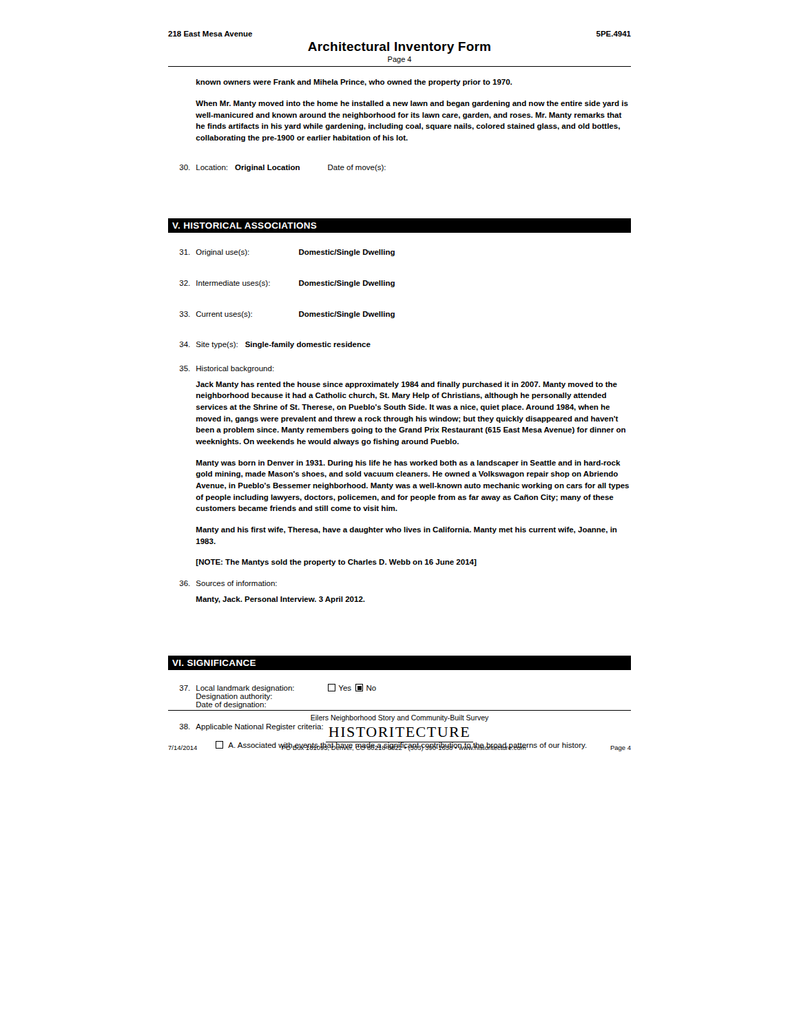218 East Mesa Avenue 5PE.4941
Architectural Inventory Form
Page 4
known owners were Frank and Mihela Prince, who owned the property prior to 1970.
When Mr. Manty moved into the home he installed a new lawn and began gardening and now the entire side yard is well-manicured and known around the neighborhood for its lawn care, garden, and roses. Mr. Manty remarks that he finds artifacts in his yard while gardening, including coal, square nails, colored stained glass, and old bottles, collaborating the pre-1900 or earlier habitation of his lot.
30. Location: Original Location Date of move(s):
V. HISTORICAL ASSOCIATIONS
31. Original use(s): Domestic/Single Dwelling
32. Intermediate uses(s): Domestic/Single Dwelling
33. Current uses(s): Domestic/Single Dwelling
34. Site type(s): Single-family domestic residence
35. Historical background:
Jack Manty has rented the house since approximately 1984 and finally purchased it in 2007. Manty moved to the neighborhood because it had a Catholic church, St. Mary Help of Christians, although he personally attended services at the Shrine of St. Therese, on Pueblo's South Side. It was a nice, quiet place. Around 1984, when he moved in, gangs were prevalent and threw a rock through his window; but they quickly disappeared and haven't been a problem since. Manty remembers going to the Grand Prix Restaurant (615 East Mesa Avenue) for dinner on weeknights. On weekends he would always go fishing around Pueblo.
Manty was born in Denver in 1931. During his life he has worked both as a landscaper in Seattle and in hard-rock gold mining, made Mason's shoes, and sold vacuum cleaners. He owned a Volkswagon repair shop on Abriendo Avenue, in Pueblo's Bessemer neighborhood. Manty was a well-known auto mechanic working on cars for all types of people including lawyers, doctors, policemen, and for people from as far away as Cañon City; many of these customers became friends and still come to visit him.
Manty and his first wife, Theresa, have a daughter who lives in California. Manty met his current wife, Joanne, in 1983.
[NOTE: The Mantys sold the property to Charles D. Webb on 16 June 2014]
36. Sources of information:
Manty, Jack. Personal Interview. 3 April 2012.
VI. SIGNIFICANCE
37. Local landmark designation: Yes No
Designation authority:
Date of designation:
38. Applicable National Register criteria:
A. Associated with events that have made a significant contribution to the broad patterns of our history.
Eilers Neighborhood Story and Community-Built Survey
HISTORITECTURE
7/14/2014 PO Box 181095, Denver, CO 80218-8822 • (303) 390-1638 • www.historitecture.com Page 4